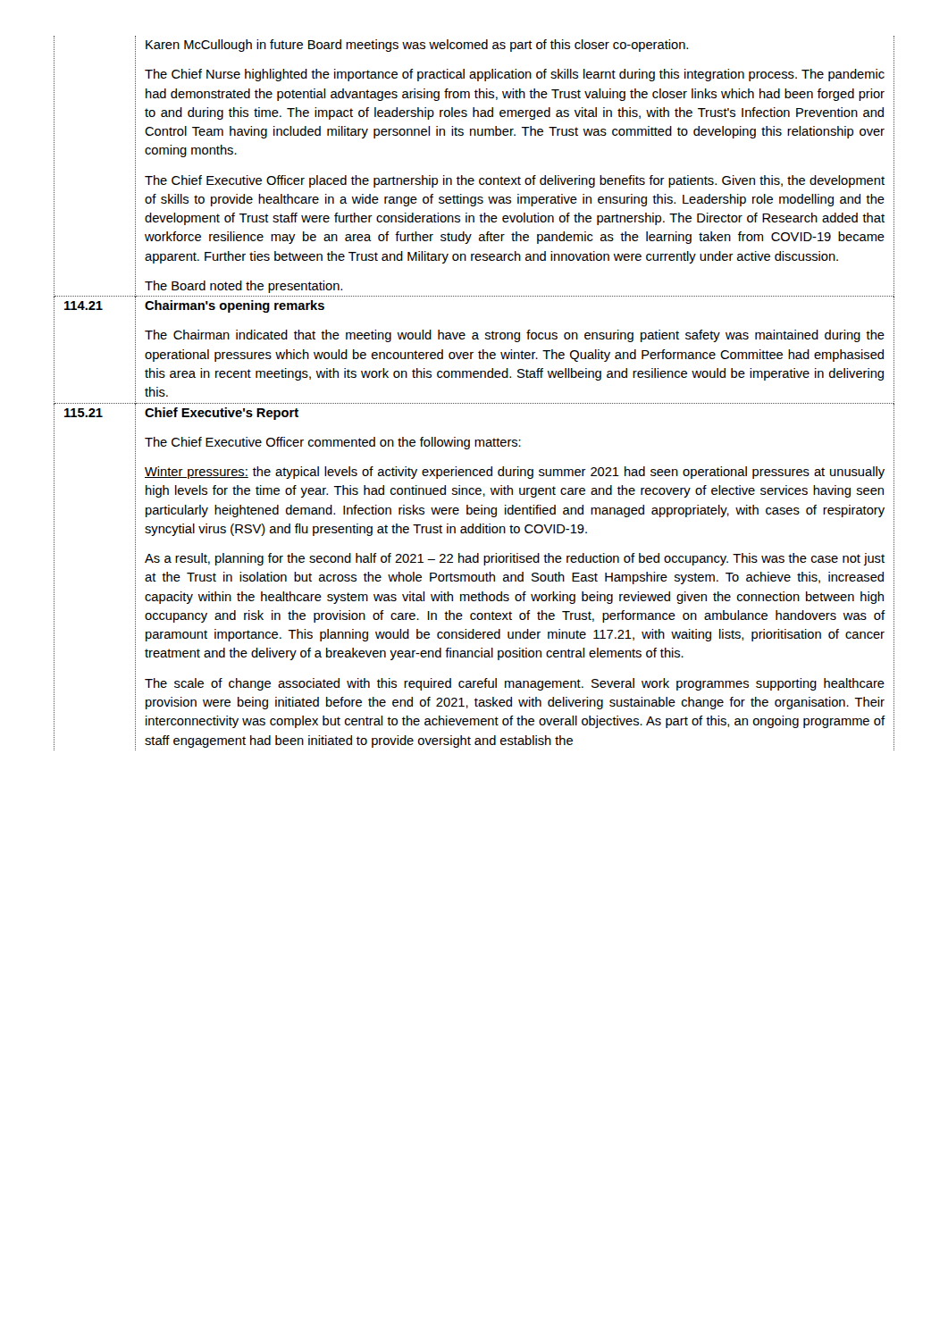| | Karen McCullough in future Board meetings was welcomed as part of this closer co-operation. The Chief Nurse highlighted the importance of practical application of skills learnt during this integration process. The pandemic had demonstrated the potential advantages arising from this, with the Trust valuing the closer links which had been forged prior to and during this time. The impact of leadership roles had emerged as vital in this, with the Trust's Infection Prevention and Control Team having included military personnel in its number. The Trust was committed to developing this relationship over coming months. The Chief Executive Officer placed the partnership in the context of delivering benefits for patients. Given this, the development of skills to provide healthcare in a wide range of settings was imperative in ensuring this. Leadership role modelling and the development of Trust staff were further considerations in the evolution of the partnership. The Director of Research added that workforce resilience may be an area of further study after the pandemic as the learning taken from COVID-19 became apparent. Further ties between the Trust and Military on research and innovation were currently under active discussion. The Board noted the presentation. |
| 114.21 | Chairman's opening remarks The Chairman indicated that the meeting would have a strong focus on ensuring patient safety was maintained during the operational pressures which would be encountered over the winter. The Quality and Performance Committee had emphasised this area in recent meetings, with its work on this commended. Staff wellbeing and resilience would be imperative in delivering this. |
| 115.21 | Chief Executive's Report The Chief Executive Officer commented on the following matters: Winter pressures: the atypical levels of activity experienced during summer 2021 had seen operational pressures at unusually high levels for the time of year. This had continued since, with urgent care and the recovery of elective services having seen particularly heightened demand. Infection risks were being identified and managed appropriately, with cases of respiratory syncytial virus (RSV) and flu presenting at the Trust in addition to COVID-19. As a result, planning for the second half of 2021 – 22 had prioritised the reduction of bed occupancy. This was the case not just at the Trust in isolation but across the whole Portsmouth and South East Hampshire system. To achieve this, increased capacity within the healthcare system was vital with methods of working being reviewed given the connection between high occupancy and risk in the provision of care. In the context of the Trust, performance on ambulance handovers was of paramount importance. This planning would be considered under minute 117.21, with waiting lists, prioritisation of cancer treatment and the delivery of a breakeven year-end financial position central elements of this. The scale of change associated with this required careful management. Several work programmes supporting healthcare provision were being initiated before the end of 2021, tasked with delivering sustainable change for the organisation. Their interconnectivity was complex but central to the achievement of the overall objectives. As part of this, an ongoing programme of staff engagement had been initiated to provide oversight and establish the |